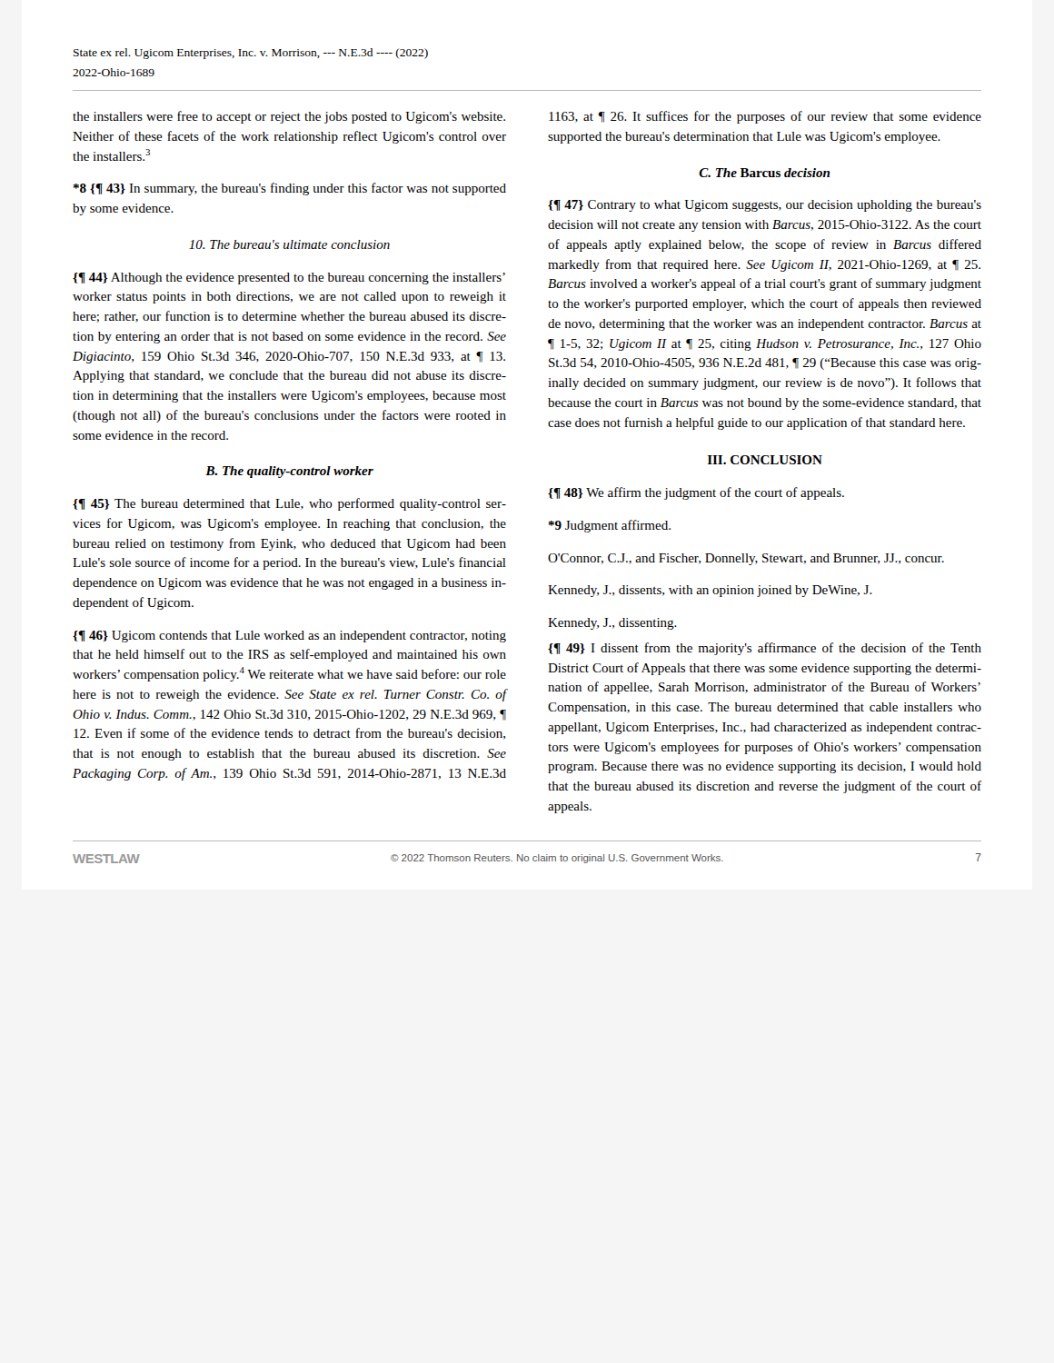State ex rel. Ugicom Enterprises, Inc. v. Morrison, --- N.E.3d ---- (2022)
2022-Ohio-1689
the installers were free to accept or reject the jobs posted to Ugicom's website. Neither of these facets of the work relationship reflect Ugicom's control over the installers.3
*8 {¶ 43} In summary, the bureau's finding under this factor was not supported by some evidence.
10. The bureau's ultimate conclusion
{¶ 44} Although the evidence presented to the bureau concerning the installers’ worker status points in both directions, we are not called upon to reweigh it here; rather, our function is to determine whether the bureau abused its discretion by entering an order that is not based on some evidence in the record. See Digiacinto, 159 Ohio St.3d 346, 2020-Ohio-707, 150 N.E.3d 933, at ¶ 13. Applying that standard, we conclude that the bureau did not abuse its discretion in determining that the installers were Ugicom's employees, because most (though not all) of the bureau's conclusions under the factors were rooted in some evidence in the record.
B. The quality-control worker
{¶ 45} The bureau determined that Lule, who performed quality-control services for Ugicom, was Ugicom's employee. In reaching that conclusion, the bureau relied on testimony from Eyink, who deduced that Ugicom had been Lule's sole source of income for a period. In the bureau's view, Lule's financial dependence on Ugicom was evidence that he was not engaged in a business independent of Ugicom.
{¶ 46} Ugicom contends that Lule worked as an independent contractor, noting that he held himself out to the IRS as self-employed and maintained his own workers’ compensation policy.4 We reiterate what we have said before: our role here is not to reweigh the evidence. See State ex rel. Turner Constr. Co. of Ohio v. Indus. Comm., 142 Ohio St.3d 310, 2015-Ohio-1202, 29 N.E.3d 969, ¶ 12. Even if some of the evidence tends to detract from the bureau's decision, that is not enough to establish that the bureau abused its discretion. See Packaging Corp. of Am., 139 Ohio St.3d 591, 2014-Ohio-2871, 13 N.E.3d 1163, at ¶ 26. It suffices for the purposes of our review that some evidence supported the bureau's determination that Lule was Ugicom's employee.
C. The Barcus decision
{¶ 47} Contrary to what Ugicom suggests, our decision upholding the bureau's decision will not create any tension with Barcus, 2015-Ohio-3122. As the court of appeals aptly explained below, the scope of review in Barcus differed markedly from that required here. See Ugicom II, 2021-Ohio-1269, at ¶ 25. Barcus involved a worker's appeal of a trial court's grant of summary judgment to the worker's purported employer, which the court of appeals then reviewed de novo, determining that the worker was an independent contractor. Barcus at ¶ 1-5, 32; Ugicom II at ¶ 25, citing Hudson v. Petrosurance, Inc., 127 Ohio St.3d 54, 2010-Ohio-4505, 936 N.E.2d 481, ¶ 29 (“Because this case was originally decided on summary judgment, our review is de novo”). It follows that because the court in Barcus was not bound by the some-evidence standard, that case does not furnish a helpful guide to our application of that standard here.
III. CONCLUSION
{¶ 48} We affirm the judgment of the court of appeals.
*9 Judgment affirmed.
O'Connor, C.J., and Fischer, Donnelly, Stewart, and Brunner, JJ., concur.
Kennedy, J., dissents, with an opinion joined by DeWine, J.
Kennedy, J., dissenting.
{¶ 49} I dissent from the majority's affirmance of the decision of the Tenth District Court of Appeals that there was some evidence supporting the determination of appellee, Sarah Morrison, administrator of the Bureau of Workers’ Compensation, in this case. The bureau determined that cable installers who appellant, Ugicom Enterprises, Inc., had characterized as independent contractors were Ugicom's employees for purposes of Ohio's workers’ compensation program. Because there was no evidence supporting its decision, I would hold that the bureau abused its discretion and reverse the judgment of the court of appeals.
WESTLAW © 2022 Thomson Reuters. No claim to original U.S. Government Works. 7